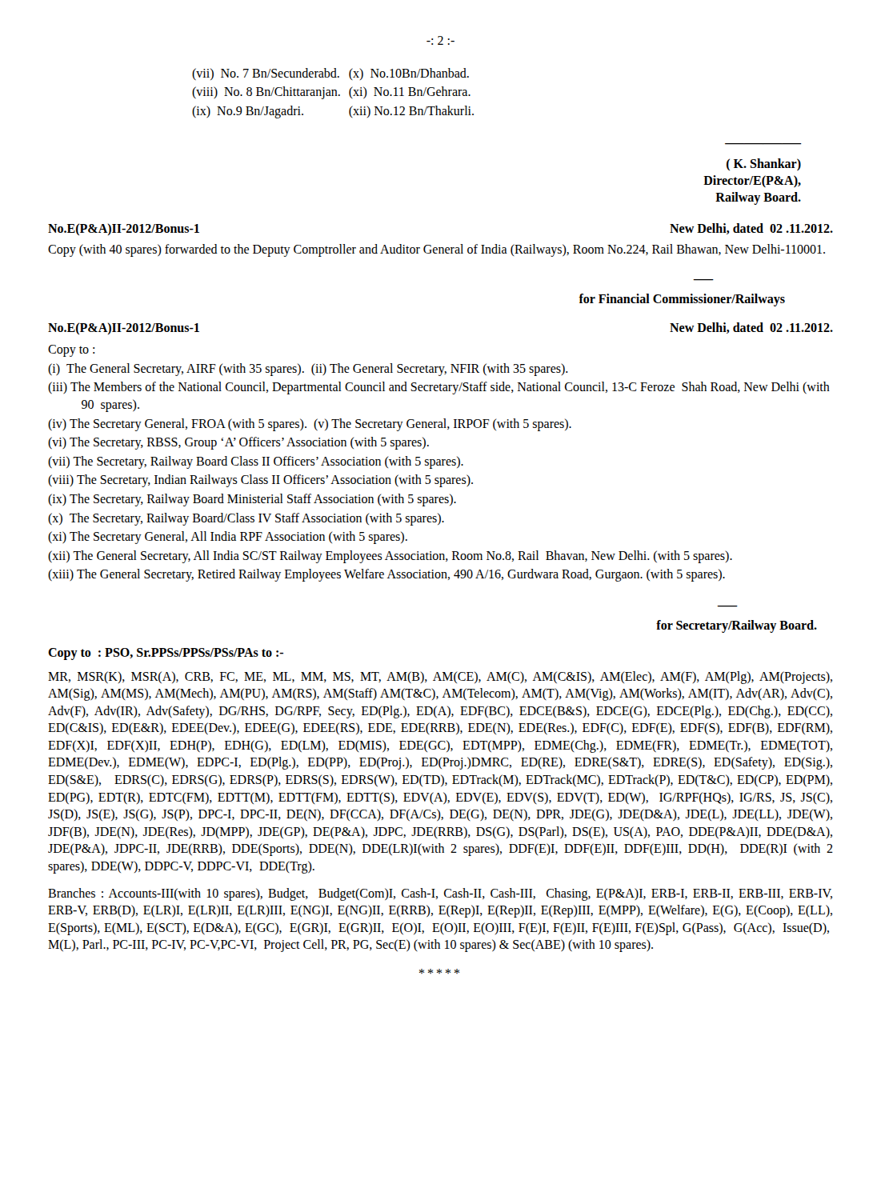-: 2 :-
| (vii) No. 7 Bn/Secunderabd. | (x) No.10Bn/Dhanbad. |
| (viii) No. 8 Bn/Chittaranjan. | (xi) No.11 Bn/Gehrara. |
| (ix) No.9 Bn/Jagadri. | (xii) No.12 Bn/Thakurli. |
————
( K. Shankar)
Director/E(P&A),
Railway Board.
No.E(P&A)II-2012/Bonus-1 New Delhi, dated 02 .11.2012.
Copy (with 40 spares) forwarded to the Deputy Comptroller and Auditor General of India (Railways), Room No.224, Rail Bhawan, New Delhi-110001.
— for Financial Commissioner/Railways
No.E(P&A)II-2012/Bonus-1 New Delhi, dated 02 .11.2012.
Copy to :
(i) The General Secretary, AIRF (with 35 spares). (ii) The General Secretary, NFIR (with 35 spares).
(iii) The Members of the National Council, Departmental Council and Secretary/Staff side, National Council, 13-C Feroze Shah Road, New Delhi (with 90 spares).
(iv) The Secretary General, FROA (with 5 spares). (v) The Secretary General, IRPOF (with 5 spares).
(vi) The Secretary, RBSS, Group ‘A’ Officers’ Association (with 5 spares).
(vii) The Secretary, Railway Board Class II Officers’ Association (with 5 spares).
(viii) The Secretary, Indian Railways Class II Officers’ Association (with 5 spares).
(ix) The Secretary, Railway Board Ministerial Staff Association (with 5 spares).
(x) The Secretary, Railway Board/Class IV Staff Association (with 5 spares).
(xi) The Secretary General, All India RPF Association (with 5 spares).
(xii) The General Secretary, All India SC/ST Railway Employees Association, Room No.8, Rail Bhavan, New Delhi. (with 5 spares).
(xiii) The General Secretary, Retired Railway Employees Welfare Association, 490 A/16, Gurdwara Road, Gurgaon. (with 5 spares).
— for Secretary/Railway Board.
Copy to : PSO, Sr.PPSs/PPSs/PSs/PAs to :-
MR, MSR(K), MSR(A), CRB, FC, ME, ML, MM, MS, MT, AM(B), AM(CE), AM(C), AM(C&IS), AM(Elec), AM(F), AM(Plg), AM(Projects), AM(Sig), AM(MS), AM(Mech), AM(PU), AM(RS), AM(Staff) AM(T&C), AM(Telecom), AM(T), AM(Vig), AM(Works), AM(IT), Adv(AR), Adv(C), Adv(F), Adv(IR), Adv(Safety), DG/RHS, DG/RPF, Secy, ED(Plg.), ED(A), EDF(BC), EDCE(B&S), EDCE(G), EDCE(Plg.), ED(Chg.), ED(CC), ED(C&IS), ED(E&R), EDEE(Dev.), EDEE(G), EDEE(RS), EDE, EDE(RRB), EDE(N), EDE(Res.), EDF(C), EDF(E), EDF(S), EDF(B), EDF(RM), EDF(X)I, EDF(X)II, EDH(P), EDH(G), ED(LM), ED(MIS), EDE(GC), EDT(MPP), EDME(Chg.), EDME(FR), EDME(Tr.), EDME(TOT), EDME(Dev.), EDME(W), EDPC-I, ED(Plg.), ED(PP), ED(Proj.), ED(Proj.)DMRC, ED(RE), EDRE(S&T), EDRE(S), ED(Safety), ED(Sig.), ED(S&E), EDRS(C), EDRS(G), EDRS(P), EDRS(S), EDRS(W), ED(TD), EDTrack(M), EDTrack(MC), EDTrack(P), ED(T&C), ED(CP), ED(PM), ED(PG), EDT(R), EDTC(FM), EDTT(M), EDTT(FM), EDTT(S), EDV(A), EDV(E), EDV(S), EDV(T), ED(W), IG/RPF(HQs), IG/RS, JS, JS(C), JS(D), JS(E), JS(G), JS(P), DPC-I, DPC-II, DE(N), DF(CCA), DF(A/Cs), DE(G), DE(N), DPR, JDE(G), JDE(D&A), JDE(L), JDE(LL), JDE(W), JDF(B), JDE(N), JDE(Res), JD(MPP), JDE(GP), DE(P&A), JDPC, JDE(RRB), DS(G), DS(Parl), DS(E), US(A), PAO, DDE(P&A)II, DDE(D&A), JDE(P&A), JDPC-II, JDE(RRB), DDE(Sports), DDE(N), DDE(LR)I(with 2 spares), DDF(E)I, DDF(E)II, DDF(E)III, DD(H), DDE(R)I (with 2 spares), DDE(W), DDPC-V, DDPC-VI, DDE(Trg).
Branches : Accounts-III(with 10 spares), Budget, Budget(Com)I, Cash-I, Cash-II, Cash-III, Chasing, E(P&A)I, ERB-I, ERB-II, ERB-III, ERB-IV, ERB-V, ERB(D), E(LR)I, E(LR)II, E(LR)III, E(NG)I, E(NG)II, E(RRB), E(Rep)I, E(Rep)II, E(Rep)III, E(MPP), E(Welfare), E(G), E(Coop), E(LL), E(Sports), E(ML), E(SCT), E(D&A), E(GC), E(GR)I, E(GR)II, E(O)I, E(O)II, E(O)III, F(E)I, F(E)II, F(E)III, F(E)Spl, G(Pass), G(Acc), Issue(D), M(L), Parl., PC-III, PC-IV, PC-V,PC-VI, Project Cell, PR, PG, Sec(E) (with 10 spares) & Sec(ABE) (with 10 spares).
*****